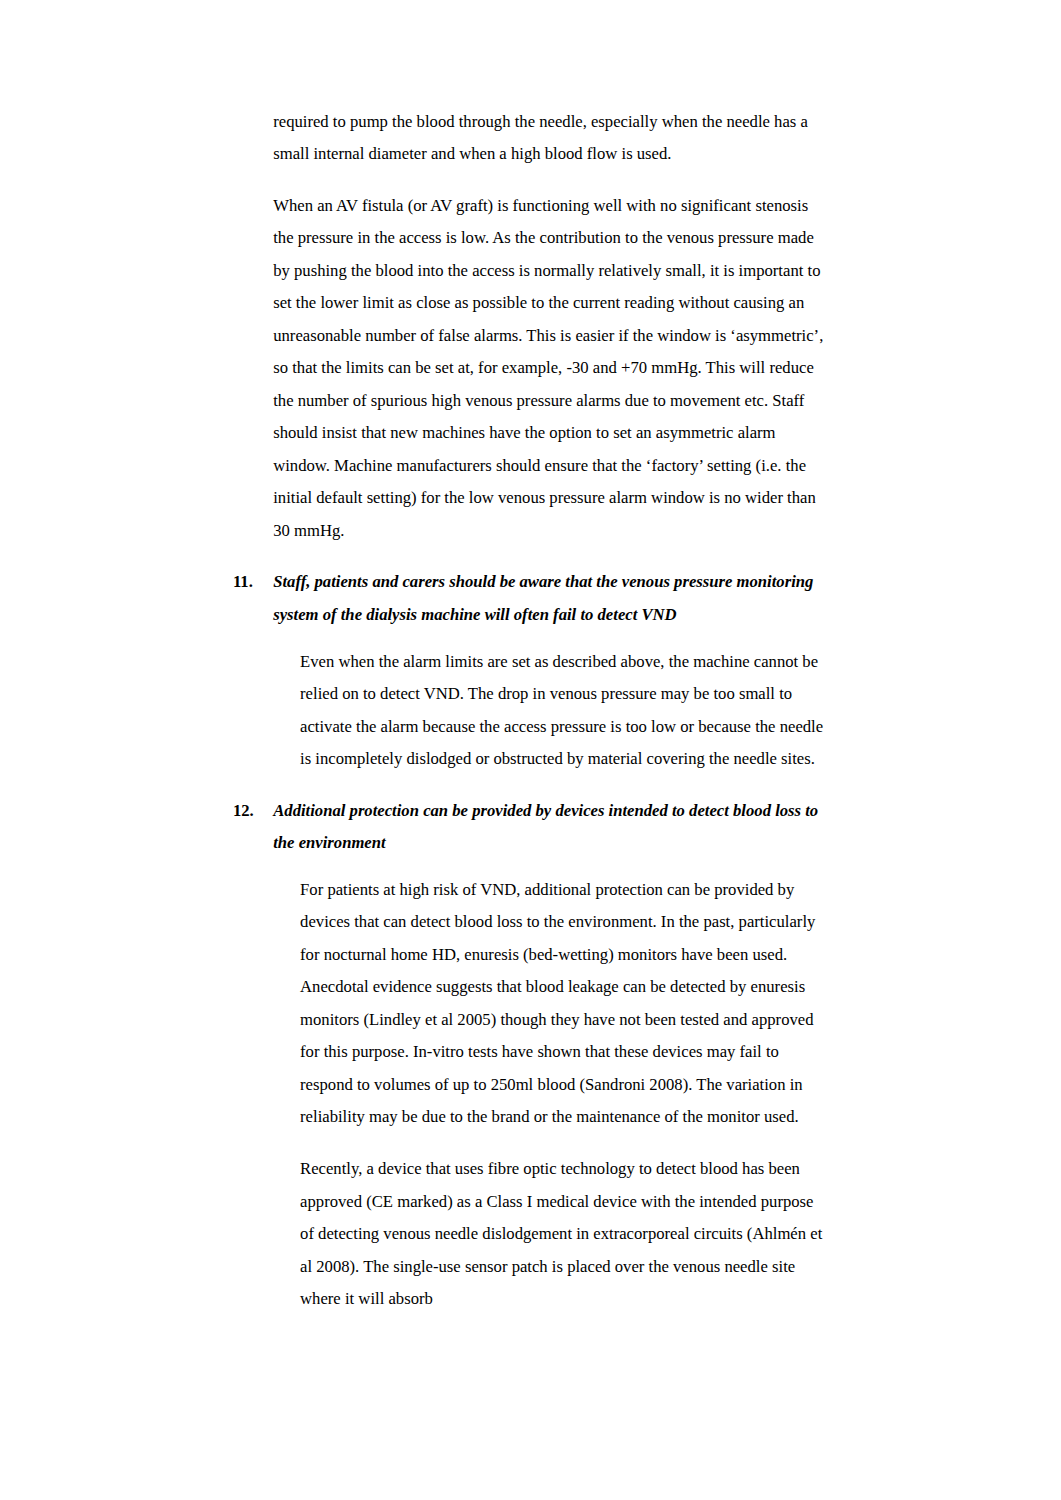required to pump the blood through the needle, especially when the needle has a small internal diameter and when a high blood flow is used.
When an AV fistula (or AV graft) is functioning well with no significant stenosis the pressure in the access is low. As the contribution to the venous pressure made by pushing the blood into the access is normally relatively small, it is important to set the lower limit as close as possible to the current reading without causing an unreasonable number of false alarms. This is easier if the window is ‘asymmetric’, so that the limits can be set at, for example, -30 and +70 mmHg. This will reduce the number of spurious high venous pressure alarms due to movement etc. Staff should insist that new machines have the option to set an asymmetric alarm window. Machine manufacturers should ensure that the ‘factory’ setting (i.e. the initial default setting) for the low venous pressure alarm window is no wider than 30 mmHg.
11.
Staff, patients and carers should be aware that the venous pressure monitoring system of the dialysis machine will often fail to detect VND
Even when the alarm limits are set as described above, the machine cannot be relied on to detect VND. The drop in venous pressure may be too small to activate the alarm because the access pressure is too low or because the needle is incompletely dislodged or obstructed by material covering the needle sites.
12.
Additional protection can be provided by devices intended to detect blood loss to the environment
For patients at high risk of VND, additional protection can be provided by devices that can detect blood loss to the environment. In the past, particularly for nocturnal home HD, enuresis (bed-wetting) monitors have been used. Anecdotal evidence suggests that blood leakage can be detected by enuresis monitors (Lindley et al 2005) though they have not been tested and approved for this purpose. In-vitro tests have shown that these devices may fail to respond to volumes of up to 250ml blood (Sandroni 2008). The variation in reliability may be due to the brand or the maintenance of the monitor used.
Recently, a device that uses fibre optic technology to detect blood has been approved (CE marked) as a Class I medical device with the intended purpose of detecting venous needle dislodgement in extracorporeal circuits (Ahlmén et al 2008). The single-use sensor patch is placed over the venous needle site where it will absorb